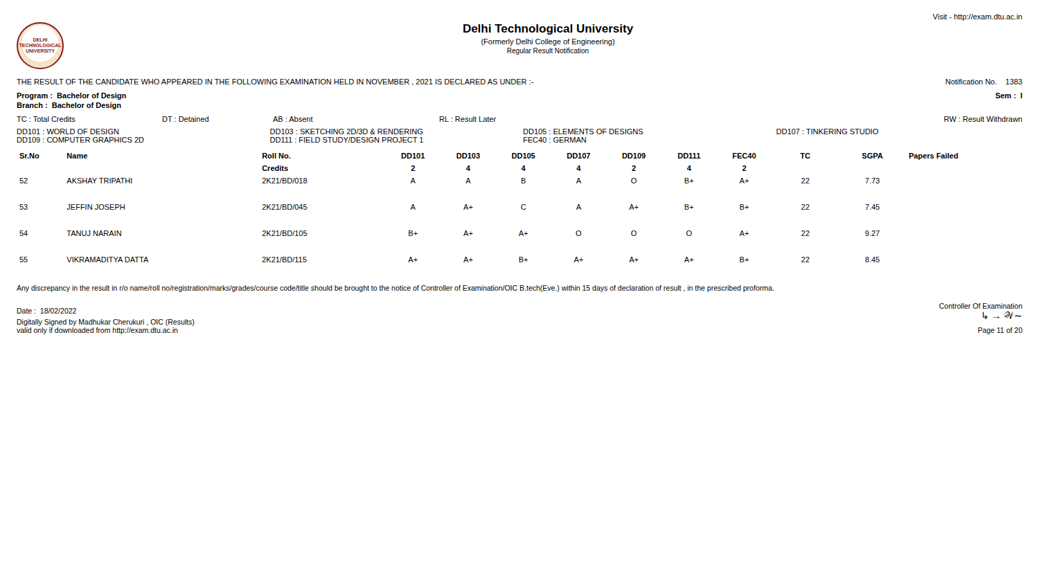Visit - http://exam.dtu.ac.in
DELHI
TECHNOLOGICAL
UNIVERSITY
Delhi Technological University
(Formerly Delhi College of Engineering)
Regular Result Notification
THE RESULT OF THE CANDIDATE WHO APPEARED IN THE FOLLOWING EXAMINATION HELD IN NOVEMBER , 2021 IS DECLARED AS UNDER :-
Notification No. 1383
Program : Bachelor of Design
Branch : Bachelor of Design
Sem : I
TC : Total Credits
DT : Detained
AB : Absent
RL : Result Later
RW : Result Withdrawn
DD101 : WORLD OF DESIGN
DD103 : SKETCHING 2D/3D & RENDERING
DD105 : ELEMENTS OF DESIGNS
DD107 : TINKERING STUDIO
DD109 : COMPUTER GRAPHICS 2D
DD111 : FIELD STUDY/DESIGN PROJECT 1
FEC40 : GERMAN
| Sr.No | Name | Roll No. | DD101 | DD103 | DD105 | DD107 | DD109 | DD111 | FEC40 | TC | SGPA | Papers Failed |
| --- | --- | --- | --- | --- | --- | --- | --- | --- | --- | --- | --- | --- |
| | | Credits | 2 | 4 | 4 | 4 | 2 | 4 | 2 | | | |
| 52 | AKSHAY TRIPATHI | 2K21/BD/018 | A | A | B | A | O | B+ | A+ | 22 | 7.73 | |
| 53 | JEFFIN JOSEPH | 2K21/BD/045 | A | A+ | C | A | A+ | B+ | B+ | 22 | 7.45 | |
| 54 | TANUJ NARAIN | 2K21/BD/105 | B+ | A+ | A+ | O | O | O | A+ | 22 | 9.27 | |
| 55 | VIKRAMADITYA DATTA | 2K21/BD/115 | A+ | A+ | B+ | A+ | A+ | A+ | B+ | 22 | 8.45 | |
Any discrepancy in the result in r/o name/roll no/registration/marks/grades/course code/title should be brought to the notice of Controller of Examination/OIC B.tech(Eve.) within 15 days of declaration of result , in the prescribed proforma.
Date : 18/02/2022
Digitally Signed by Madhukar Cherukuri , OIC (Results)
valid only if downloaded from http://exam.dtu.ac.in
Controller Of Examination
↳ → 𝒲∼
Page 11 of 20